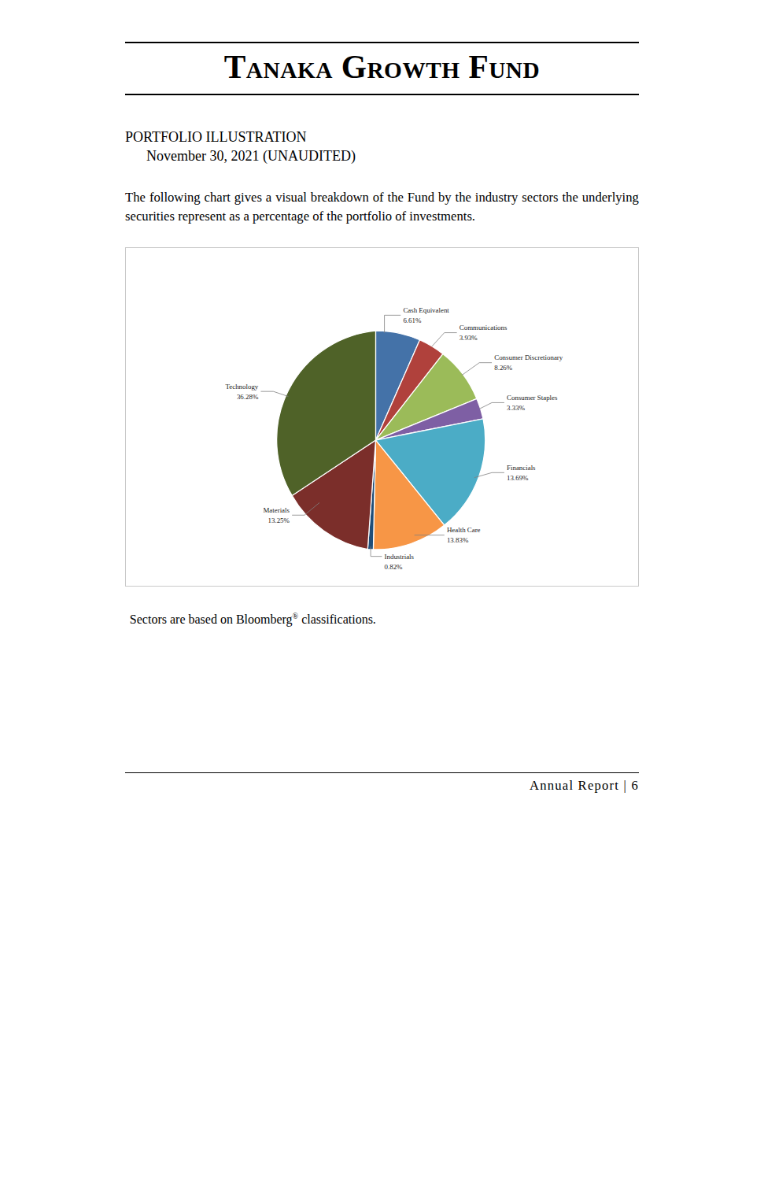TANAKA GROWTH FUND
PORTFOLIO ILLUSTRATION November 30, 2021 (UNAUDITED)
The following chart gives a visual breakdown of the Fund by the industry sectors the underlying securities represent as a percentage of the portfolio of investments.
Slices in order: Cash Equivalent 6.61, Communications 3.93, Consumer Discretionary 8.26, Consumer Staples 3.33, Financials 13.69, Health Care 13.83, Industrials 0.82, Materials 13.25, Technology 36.28 Cash Equivalent 6.61% Communications 3.93% Consumer Discretionary 8.26% Consumer Staples 3.33% Financials 13.69% Health Care 13.83% Industrials 0.82% Materials 13.25% Technology 36.28%
Sectors are based on Bloomberg® classifications.
Annual Report | 6